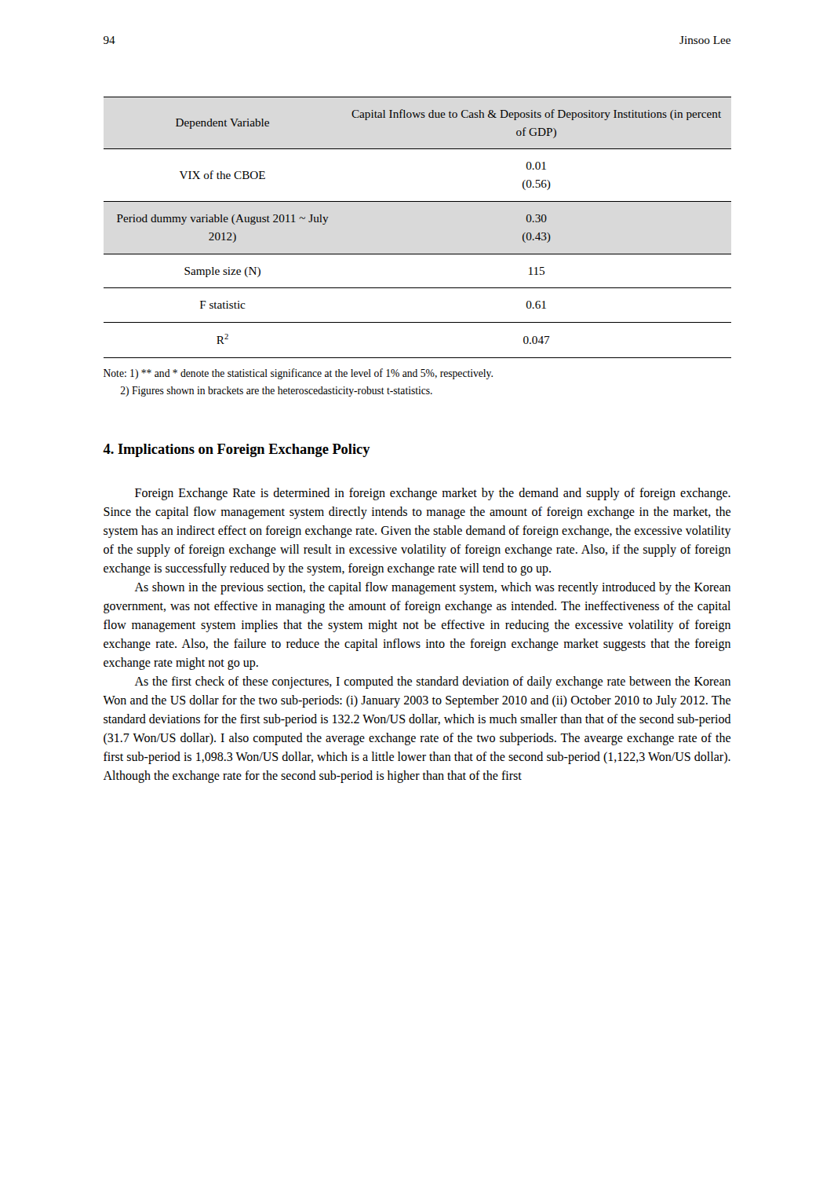94 Jinsoo Lee
| Dependent Variable | Capital Inflows due to Cash & Deposits of Depository Institutions (in percent of GDP) |
| --- | --- |
| VIX of the CBOE | 0.01 (0.56) |
| Period dummy variable (August 2011 ~ July 2012) | 0.30 (0.43) |
| Sample size (N) | 115 |
| F statistic | 0.61 |
| R 2 | 0.047 |
Note: 1) ** and * denote the statistical significance at the level of 1% and 5%, respectively.
2) Figures shown in brackets are the heteroscedasticity-robust t-statistics.
4. Implications on Foreign Exchange Policy
Foreign Exchange Rate is determined in foreign exchange market by the demand and supply of foreign exchange. Since the capital flow management system directly intends to manage the amount of foreign exchange in the market, the system has an indirect effect on foreign exchange rate. Given the stable demand of foreign exchange, the excessive volatility of the supply of foreign exchange will result in excessive volatility of foreign exchange rate. Also, if the supply of foreign exchange is successfully reduced by the system, foreign exchange rate will tend to go up.
As shown in the previous section, the capital flow management system, which was recently introduced by the Korean government, was not effective in managing the amount of foreign exchange as intended. The ineffectiveness of the capital flow management system implies that the system might not be effective in reducing the excessive volatility of foreign exchange rate. Also, the failure to reduce the capital inflows into the foreign exchange market suggests that the foreign exchange rate might not go up.
As the first check of these conjectures, I computed the standard deviation of daily exchange rate between the Korean Won and the US dollar for the two sub-periods: (i) January 2003 to September 2010 and (ii) October 2010 to July 2012. The standard deviations for the first sub-period is 132.2 Won/US dollar, which is much smaller than that of the second sub-period (31.7 Won/US dollar). I also computed the average exchange rate of the two subperiods. The avearge exchange rate of the first sub-period is 1,098.3 Won/US dollar, which is a little lower than that of the second sub-period (1,122,3 Won/US dollar). Although the exchange rate for the second sub-period is higher than that of the first